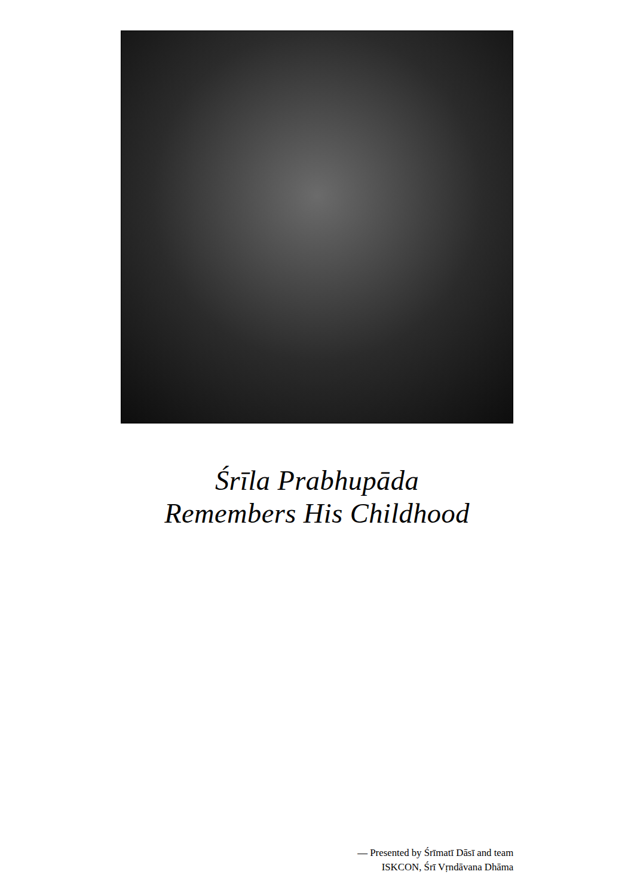Śrīla Prabhupāda
Remembers His Childhood
— Presented by Śrīmatī Dāsī and team
ISKCON, Śrī Vṛndāvana Dhāma